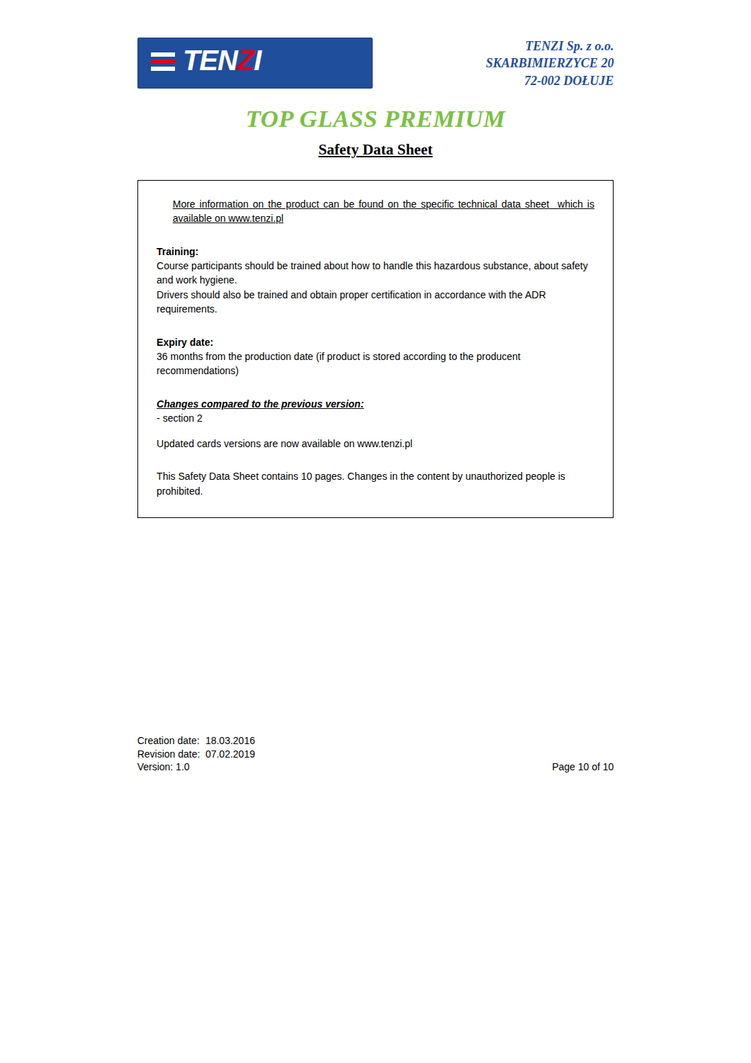TENZI
TENZI Sp. z o.o.
SKARBIMIERZYCE 20
72-002 DOŁUJE
TOP GLASS PREMIUM
Safety Data Sheet
More information on the product can be found on the specific technical data sheet which is available on www.tenzi.pl
Training:
Course participants should be trained about how to handle this hazardous substance, about safety and work hygiene.
Drivers should also be trained and obtain proper certification in accordance with the ADR requirements.
Expiry date:
36 months from the production date (if product is stored according to the producent recommendations)
Changes compared to the previous version:
- section 2
Updated cards versions are now available on www.tenzi.pl
This Safety Data Sheet contains 10 pages. Changes in the content by unauthorized people is prohibited.
| Creation date: | 18.03.2016 |
| Revision date: | 07.02.2019 |
| Version: 1.0 | |
Page 10 of 10